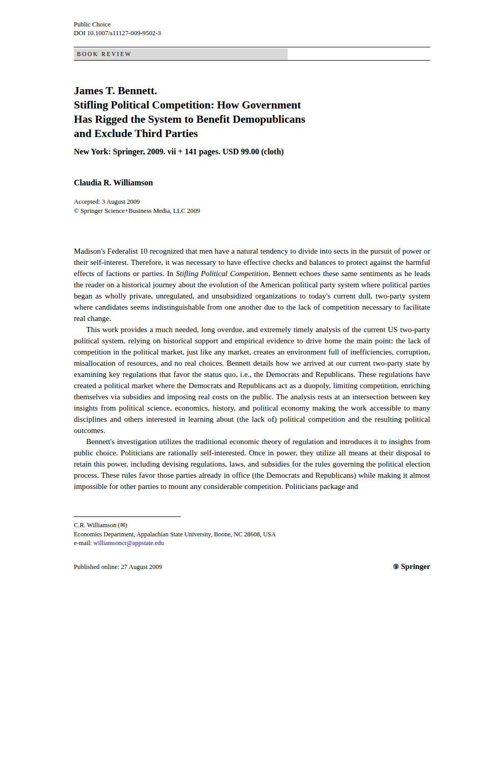Public Choice
DOI 10.1007/s11127-009-9502-3
BOOK REVIEW
James T. Bennett.
Stifling Political Competition: How Government
Has Rigged the System to Benefit Demopublicans
and Exclude Third Parties
New York: Springer, 2009. vii + 141 pages. USD 99.00 (cloth)
Claudia R. Williamson
Accepted: 3 August 2009
© Springer Science+Business Media, LLC 2009
Madison's Federalist 10 recognized that men have a natural tendency to divide into sects in the pursuit of power or their self-interest. Therefore, it was necessary to have effective checks and balances to protect against the harmful effects of factions or parties. In Stifling Political Competition, Bennett echoes these same sentiments as he leads the reader on a historical journey about the evolution of the American political party system where political parties began as wholly private, unregulated, and unsubsidized organizations to today's current dull, two-party system where candidates seems indistinguishable from one another due to the lack of competition necessary to facilitate real change.
This work provides a much needed, long overdue, and extremely timely analysis of the current US two-party political system, relying on historical support and empirical evidence to drive home the main point: the lack of competition in the political market, just like any market, creates an environment full of inefficiencies, corruption, misallocation of resources, and no real choices. Bennett details how we arrived at our current two-party state by examining key regulations that favor the status quo, i.e., the Democrats and Republicans. These regulations have created a political market where the Democrats and Republicans act as a duopoly, limiting competition, enriching themselves via subsidies and imposing real costs on the public. The analysis rests at an intersection between key insights from political science, economics, history, and political economy making the work accessible to many disciplines and others interested in learning about (the lack of) political competition and the resulting political outcomes.
Bennett's investigation utilizes the traditional economic theory of regulation and introduces it to insights from public choice. Politicians are rationally self-interested. Once in power, they utilize all means at their disposal to retain this power, including devising regulations, laws, and subsidies for the rules governing the political election process. These rules favor those parties already in office (the Democrats and Republicans) while making it almost impossible for other parties to mount any considerable competition. Politicians package and
C.R. Williamson (✉)
Economics Department, Appalachian State University, Boone, NC 28608, USA
e-mail: williamsoncr@appstate.edu
Published online: 27 August 2009 Springer